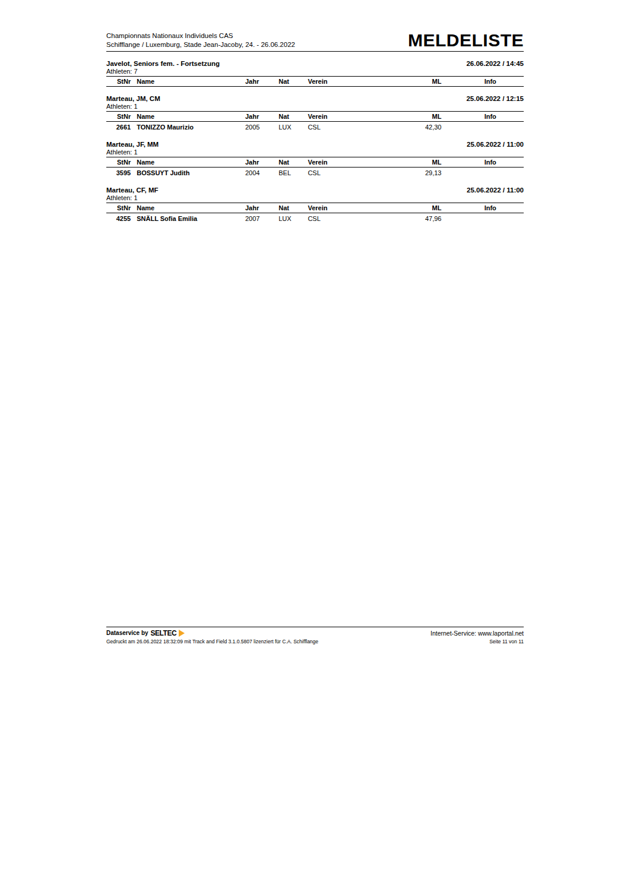Championnats Nationaux Individuels CAS
Schifflange / Luxemburg, Stade Jean-Jacoby, 24. - 26.06.2022
MELDELISTE
Javelot, Seniors fem. - Fortsetzung 26.06.2022 / 14:45
Athleten: 7
| StNr | Name | Jahr | Nat | Verein | ML | Info |
| --- | --- | --- | --- | --- | --- | --- |
Marteau, JM, CM 25.06.2022 / 12:15
Athleten: 1
| StNr | Name | Jahr | Nat | Verein | ML | Info |
| --- | --- | --- | --- | --- | --- | --- |
| 2661 | TONIZZO Maurizio | 2005 | LUX | CSL | 42,30 | |
Marteau, JF, MM 25.06.2022 / 11:00
Athleten: 1
| StNr | Name | Jahr | Nat | Verein | ML | Info |
| --- | --- | --- | --- | --- | --- | --- |
| 3595 | BOSSUYT Judith | 2004 | BEL | CSL | 29,13 | |
Marteau, CF, MF 25.06.2022 / 11:00
Athleten: 1
| StNr | Name | Jahr | Nat | Verein | ML | Info |
| --- | --- | --- | --- | --- | --- | --- |
| 4255 | SNÄLL Sofia Emilia | 2007 | LUX | CSL | 47,96 | |
Dataservice by SELTEC Internet-Service: www.laportal.net
Gedruckt am 26.06.2022 18:32:09 mit Track and Field 3.1.0.5807 lizenziert für C.A. Schifflange Seite 11 von 11